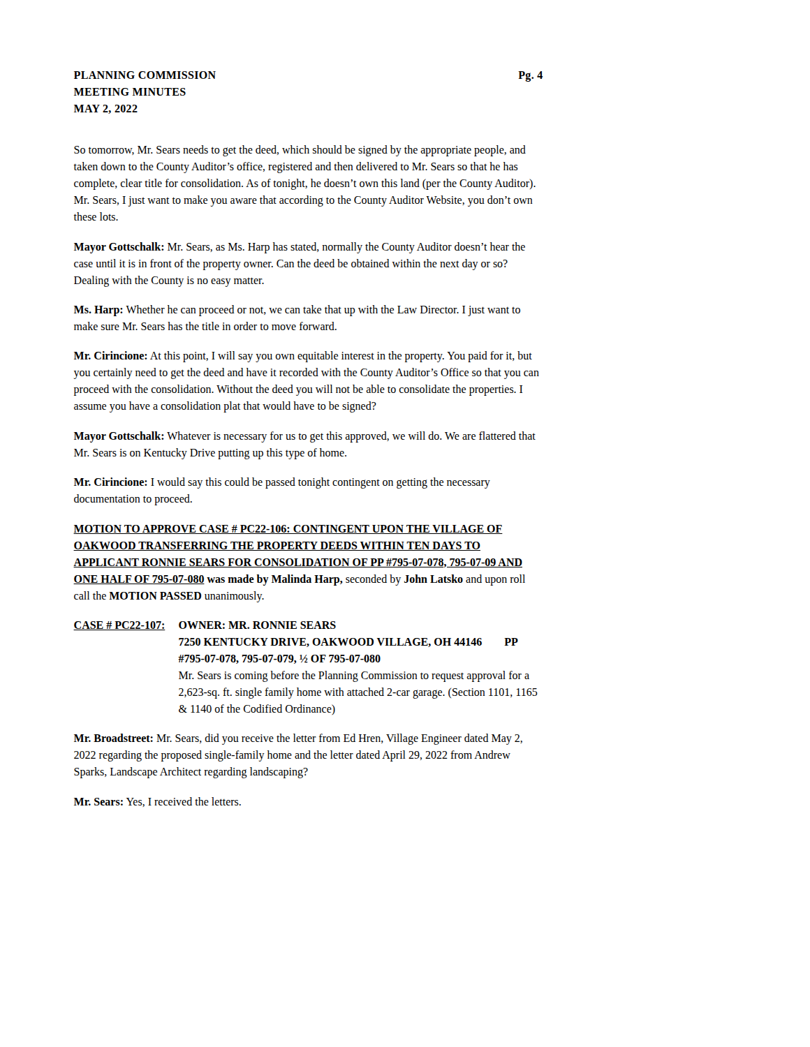PLANNING COMMISSION Pg. 4
MEETING MINUTES
MAY 2, 2022
So tomorrow, Mr. Sears needs to get the deed, which should be signed by the appropriate people, and taken down to the County Auditor’s office, registered and then delivered to Mr. Sears so that he has complete, clear title for consolidation. As of tonight, he doesn’t own this land (per the County Auditor). Mr. Sears, I just want to make you aware that according to the County Auditor Website, you don’t own these lots.
Mayor Gottschalk: Mr. Sears, as Ms. Harp has stated, normally the County Auditor doesn’t hear the case until it is in front of the property owner. Can the deed be obtained within the next day or so? Dealing with the County is no easy matter.
Ms. Harp: Whether he can proceed or not, we can take that up with the Law Director. I just want to make sure Mr. Sears has the title in order to move forward.
Mr. Cirincione: At this point, I will say you own equitable interest in the property. You paid for it, but you certainly need to get the deed and have it recorded with the County Auditor’s Office so that you can proceed with the consolidation. Without the deed you will not be able to consolidate the properties. I assume you have a consolidation plat that would have to be signed?
Mayor Gottschalk: Whatever is necessary for us to get this approved, we will do. We are flattered that Mr. Sears is on Kentucky Drive putting up this type of home.
Mr. Cirincione: I would say this could be passed tonight contingent on getting the necessary documentation to proceed.
MOTION TO APPROVE CASE # PC22-106: CONTINGENT UPON THE VILLAGE OF OAKWOOD TRANSFERRING THE PROPERTY DEEDS WITHIN TEN DAYS TO APPLICANT RONNIE SEARS FOR CONSOLIDATION OF PP #795-07-078, 795-07-09 AND ONE HALF OF 795-07-080 was made by Malinda Harp, seconded by John Latsko and upon roll call the MOTION PASSED unanimously.
CASE # PC22-107:
OWNER: MR. RONNIE SEARS
7250 KENTUCKY DRIVE, OAKWOOD VILLAGE, OH 44146 PP #795-07-078, 795-07-079, ½ OF 795-07-080
Mr. Sears is coming before the Planning Commission to request approval for a 2,623-sq. ft. single family home with attached 2-car garage. (Section 1101, 1165 & 1140 of the Codified Ordinance)
Mr. Broadstreet: Mr. Sears, did you receive the letter from Ed Hren, Village Engineer dated May 2, 2022 regarding the proposed single-family home and the letter dated April 29, 2022 from Andrew Sparks, Landscape Architect regarding landscaping?
Mr. Sears: Yes, I received the letters.